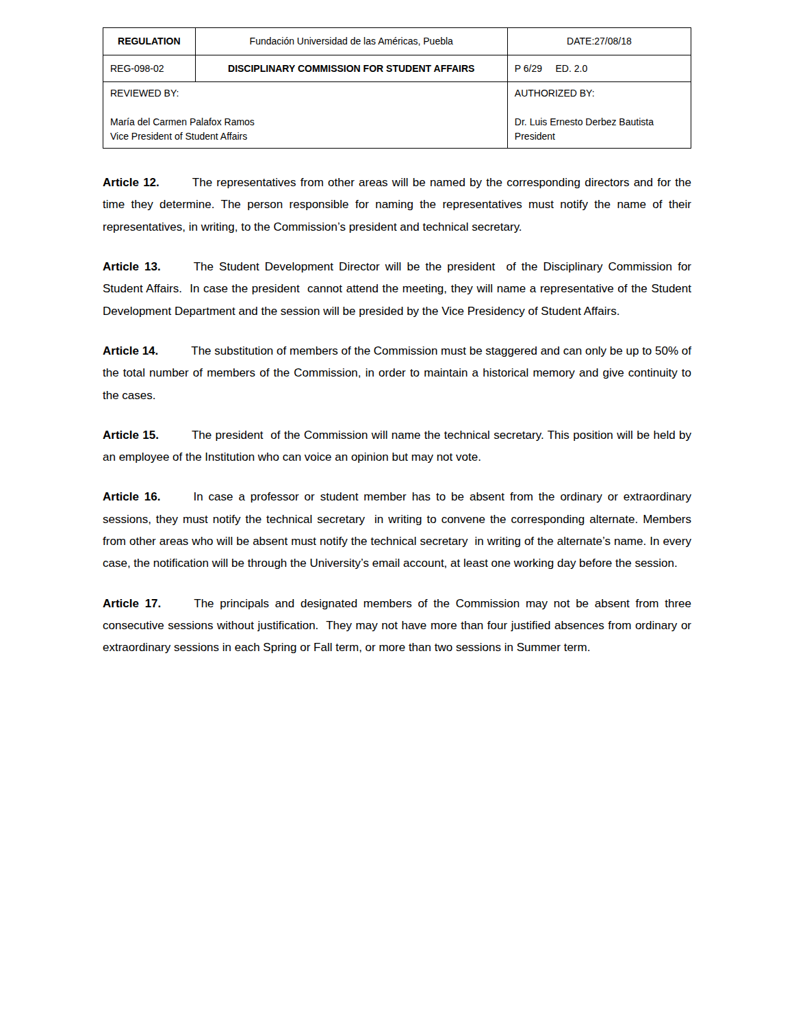| REGULATION | Fundación Universidad de las Américas, Puebla | DATE:27/08/18 |
| REG-098-02 | DISCIPLINARY COMMISSION FOR STUDENT AFFAIRS | P 6/29 ED. 2.0 |
| REVIEWED BY: María del Carmen Palafox Ramos Vice President of Student Affairs | AUTHORIZED BY: Dr. Luis Ernesto Derbez Bautista President |
Article 12. The representatives from other areas will be named by the corresponding directors and for the time they determine. The person responsible for naming the representatives must notify the name of their representatives, in writing, to the Commission’s president and technical secretary.
Article 13. The Student Development Director will be the president of the Disciplinary Commission for Student Affairs. In case the president cannot attend the meeting, they will name a representative of the Student Development Department and the session will be presided by the Vice Presidency of Student Affairs.
Article 14. The substitution of members of the Commission must be staggered and can only be up to 50% of the total number of members of the Commission, in order to maintain a historical memory and give continuity to the cases.
Article 15. The president of the Commission will name the technical secretary. This position will be held by an employee of the Institution who can voice an opinion but may not vote.
Article 16. In case a professor or student member has to be absent from the ordinary or extraordinary sessions, they must notify the technical secretary in writing to convene the corresponding alternate. Members from other areas who will be absent must notify the technical secretary in writing of the alternate’s name. In every case, the notification will be through the University’s email account, at least one working day before the session.
Article 17. The principals and designated members of the Commission may not be absent from three consecutive sessions without justification. They may not have more than four justified absences from ordinary or extraordinary sessions in each Spring or Fall term, or more than two sessions in Summer term.